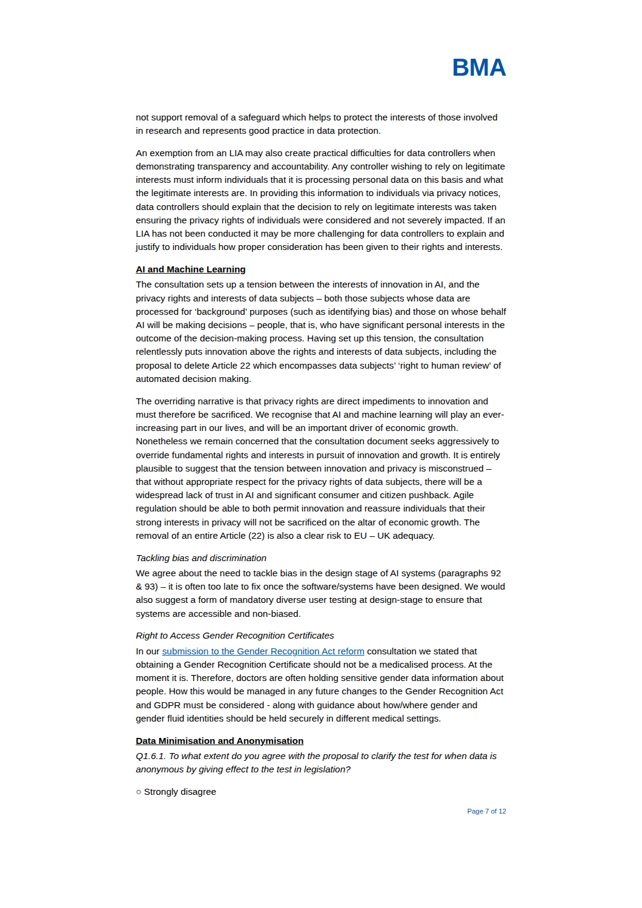BMA
not support removal of a safeguard which helps to protect the interests of those involved in research and represents good practice in data protection.
An exemption from an LIA may also create practical difficulties for data controllers when demonstrating transparency and accountability. Any controller wishing to rely on legitimate interests must inform individuals that it is processing personal data on this basis and what the legitimate interests are. In providing this information to individuals via privacy notices, data controllers should explain that the decision to rely on legitimate interests was taken ensuring the privacy rights of individuals were considered and not severely impacted. If an LIA has not been conducted it may be more challenging for data controllers to explain and justify to individuals how proper consideration has been given to their rights and interests.
AI and Machine Learning
The consultation sets up a tension between the interests of innovation in AI, and the privacy rights and interests of data subjects – both those subjects whose data are processed for ‘background’ purposes (such as identifying bias) and those on whose behalf AI will be making decisions – people, that is, who have significant personal interests in the outcome of the decision-making process. Having set up this tension, the consultation relentlessly puts innovation above the rights and interests of data subjects, including the proposal to delete Article 22 which encompasses data subjects’ ‘right to human review’ of automated decision making.
The overriding narrative is that privacy rights are direct impediments to innovation and must therefore be sacrificed. We recognise that AI and machine learning will play an ever-increasing part in our lives, and will be an important driver of economic growth. Nonetheless we remain concerned that the consultation document seeks aggressively to override fundamental rights and interests in pursuit of innovation and growth. It is entirely plausible to suggest that the tension between innovation and privacy is misconstrued – that without appropriate respect for the privacy rights of data subjects, there will be a widespread lack of trust in AI and significant consumer and citizen pushback. Agile regulation should be able to both permit innovation and reassure individuals that their strong interests in privacy will not be sacrificed on the altar of economic growth. The removal of an entire Article (22) is also a clear risk to EU – UK adequacy.
Tackling bias and discrimination
We agree about the need to tackle bias in the design stage of AI systems (paragraphs 92 & 93) – it is often too late to fix once the software/systems have been designed. We would also suggest a form of mandatory diverse user testing at design-stage to ensure that systems are accessible and non-biased.
Right to Access Gender Recognition Certificates
In our submission to the Gender Recognition Act reform consultation we stated that obtaining a Gender Recognition Certificate should not be a medicalised process. At the moment it is. Therefore, doctors are often holding sensitive gender data information about people. How this would be managed in any future changes to the Gender Recognition Act and GDPR must be considered - along with guidance about how/where gender and gender fluid identities should be held securely in different medical settings.
Data Minimisation and Anonymisation
Q1.6.1. To what extent do you agree with the proposal to clarify the test for when data is anonymous by giving effect to the test in legislation?
○ Strongly disagree
Page 7 of 12